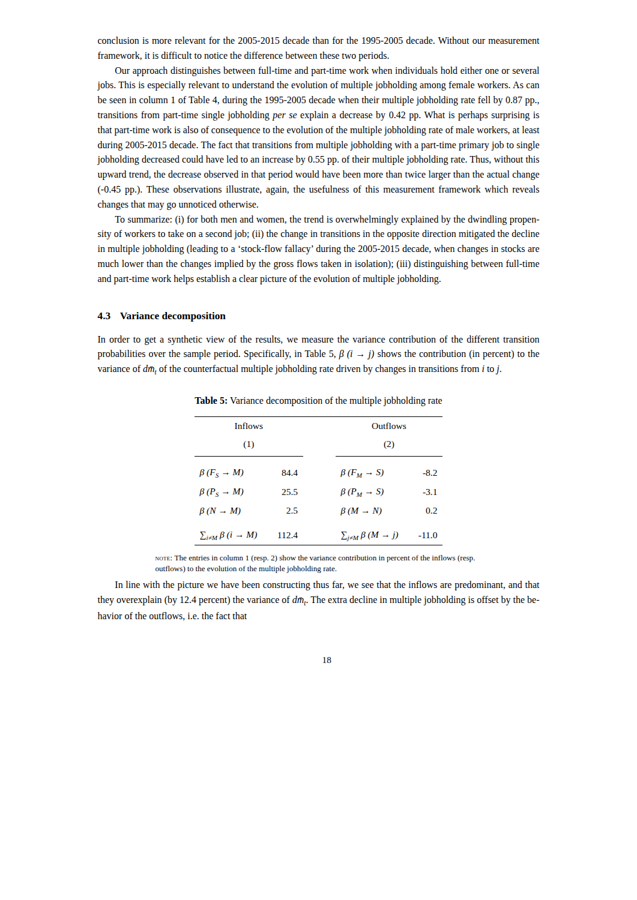conclusion is more relevant for the 2005-2015 decade than for the 1995-2005 decade. Without our measurement framework, it is difficult to notice the difference between these two periods.
Our approach distinguishes between full-time and part-time work when individuals hold either one or several jobs. This is especially relevant to understand the evolution of multiple jobholding among female workers. As can be seen in column 1 of Table 4, during the 1995-2005 decade when their multiple jobholding rate fell by 0.87 pp., transitions from part-time single jobholding per se explain a decrease by 0.42 pp. What is perhaps surprising is that part-time work is also of consequence to the evolution of the multiple jobholding rate of male workers, at least during 2005-2015 decade. The fact that transitions from multiple jobholding with a part-time primary job to single jobholding decreased could have led to an increase by 0.55 pp. of their multiple jobholding rate. Thus, without this upward trend, the decrease observed in that period would have been more than twice larger than the actual change (-0.45 pp.). These observations illustrate, again, the usefulness of this measurement framework which reveals changes that may go unnoticed otherwise.
To summarize: (i) for both men and women, the trend is overwhelmingly explained by the dwindling propensity of workers to take on a second job; (ii) the change in transitions in the opposite direction mitigated the decline in multiple jobholding (leading to a ‘stock-flow fallacy’ during the 2005-2015 decade, when changes in stocks are much lower than the changes implied by the gross flows taken in isolation); (iii) distinguishing between full-time and part-time work helps establish a clear picture of the evolution of multiple jobholding.
4.3 Variance decomposition
In order to get a synthetic view of the results, we measure the variance contribution of the different transition probabilities over the sample period. Specifically, in Table 5, β (i → j) shows the contribution (in percent) to the variance of dm̄t of the counterfactual multiple jobholding rate driven by changes in transitions from i to j.
Table 5: Variance decomposition of the multiple jobholding rate
| Inflows | | Outflows |
| (1) | | (2) |
| β (F S → M) | 84.4 | | β (F M → S) | -8.2 |
| β (P S → M) | 25.5 | | β (P M → S) | -3.1 |
| β (N → M) | 2.5 | | β (M → N) | 0.2 |
| ∑ i≠M β (i → M) | 112.4 | | ∑ j≠M β (M → j) | -11.0 |
note: The entries in column 1 (resp. 2) show the variance contribution in percent of the inflows (resp. outflows) to the evolution of the multiple jobholding rate.
In line with the picture we have been constructing thus far, we see that the inflows are predominant, and that they overexplain (by 12.4 percent) the variance of dm̄t. The extra decline in multiple jobholding is offset by the behavior of the outflows, i.e. the fact that
18